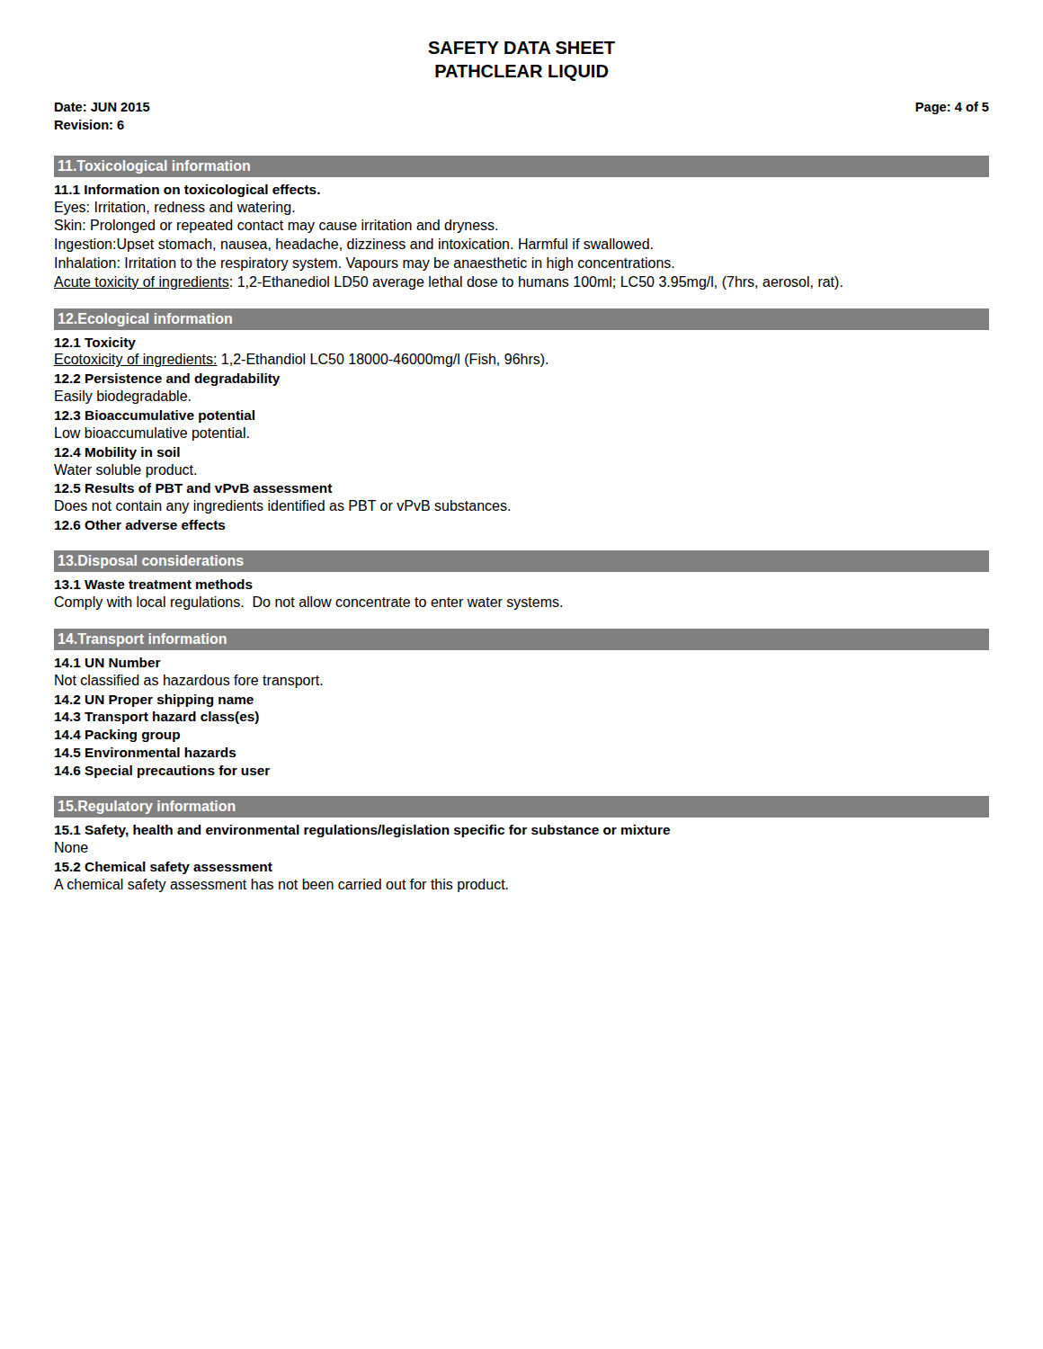SAFETY DATA SHEET
PATHCLEAR LIQUID
Date: JUN 2015
Revision: 6
Page: 4 of 5
11.Toxicological information
11.1 Information on toxicological effects.
Eyes: Irritation, redness and watering.
Skin: Prolonged or repeated contact may cause irritation and dryness.
Ingestion:Upset stomach, nausea, headache, dizziness and intoxication. Harmful if swallowed.
Inhalation: Irritation to the respiratory system. Vapours may be anaesthetic in high concentrations.
Acute toxicity of ingredients: 1,2-Ethanediol LD50 average lethal dose to humans 100ml; LC50 3.95mg/l, (7hrs, aerosol, rat).
12.Ecological information
12.1 Toxicity
Ecotoxicity of ingredients: 1,2-Ethandiol LC50 18000-46000mg/l (Fish, 96hrs).
12.2 Persistence and degradability
Easily biodegradable.
12.3 Bioaccumulative potential
Low bioaccumulative potential.
12.4 Mobility in soil
Water soluble product.
12.5 Results of PBT and vPvB assessment
Does not contain any ingredients identified as PBT or vPvB substances.
12.6 Other adverse effects
13.Disposal considerations
13.1 Waste treatment methods
Comply with local regulations. Do not allow concentrate to enter water systems.
14.Transport information
14.1 UN Number
Not classified as hazardous fore transport.
14.2 UN Proper shipping name
14.3 Transport hazard class(es)
14.4 Packing group
14.5 Environmental hazards
14.6 Special precautions for user
15.Regulatory information
15.1 Safety, health and environmental regulations/legislation specific for substance or mixture
None
15.2 Chemical safety assessment
A chemical safety assessment has not been carried out for this product.